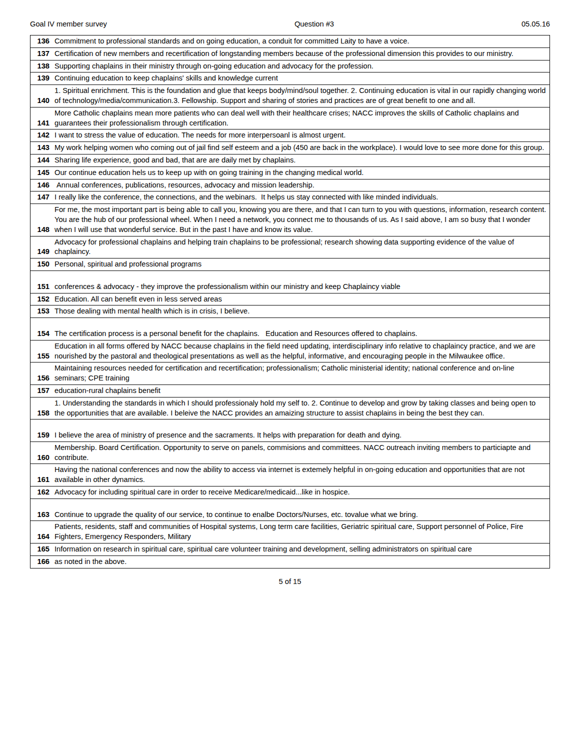Goal IV member survey
Question #3
05.05.16
| 136 | Commitment to professional standards and on going education, a conduit for committed Laity to have a voice. |
| 137 | Certification of new members and recertification of longstanding members because of the professional dimension this provides to our ministry. |
| 138 | Supporting chaplains in their ministry through on-going education and advocacy for the profession. |
| 139 | Continuing education to keep chaplains' skills and knowledge current |
| 140 | 1. Spiritual enrichment. This is the foundation and glue that keeps body/mind/soul together. 2. Continuing education is vital in our rapidly changing world of technology/media/communication.3. Fellowship. Support and sharing of stories and practices are of great benefit to one and all. |
| 141 | More Catholic chaplains mean more patients who can deal well with their healthcare crises; NACC improves the skills of Catholic chaplains and guarantees their professionalism through certification. |
| 142 | I want to stress the value of education. The needs for more interpersoanl is almost urgent. |
| 143 | My work helping women who coming out of jail find self esteem and a job (450 are back in the workplace). I would love to see more done for this group. |
| 144 | Sharing life experience, good and bad, that are are daily met by chaplains. |
| 145 | Our continue education hels us to keep up with on going training in the changing medical world. |
| 146 | Annual conferences, publications, resources, advocacy and mission leadership. |
| 147 | I really like the conference, the connections, and the webinars. It helps us stay connected with like minded individuals. |
| 148 | For me, the most important part is being able to call you, knowing you are there, and that I can turn to you with questions, information, research content. You are the hub of our professional wheel. When I need a network, you connect me to thousands of us. As I said above, I am so busy that I wonder when I will use that wonderful service. But in the past I have and know its value. |
| 149 | Advocacy for professional chaplains and helping train chaplains to be professional; research showing data supporting evidence of the value of chaplaincy. |
| 150 | Personal, spiritual and professional programs |
| 151 | conferences & advocacy - they improve the professionalism within our ministry and keep Chaplaincy viable |
| 152 | Education. All can benefit even in less served areas |
| 153 | Those dealing with mental health which is in crisis, I believe. |
| 154 | The certification process is a personal benefit for the chaplains. Education and Resources offered to chaplains. |
| 155 | Education in all forms offered by NACC because chaplains in the field need updating, interdisciplinary info relative to chaplaincy practice, and we are nourished by the pastoral and theological presentations as well as the helpful, informative, and encouraging people in the Milwaukee office. |
| 156 | Maintaining resources needed for certification and recertification; professionalism; Catholic ministerial identity; national conference and on-line seminars; CPE training |
| 157 | education-rural chaplains benefit |
| 158 | 1. Understanding the standards in which I should professionaly hold my self to. 2. Continue to develop and grow by taking classes and being open to the opportunities that are available. I beleive the NACC provides an amaizing structure to assist chaplains in being the best they can. |
| 159 | I believe the area of ministry of presence and the sacraments. It helps with preparation for death and dying. |
| 160 | Membership. Board Certification. Opportunity to serve on panels, commisions and committees. NACC outreach inviting members to particiapte and contribute. |
| 161 | Having the national conferences and now the ability to access via internet is extemely helpful in on-going education and opportunities that are not available in other dynamics. |
| 162 | Advocacy for including spiritual care in order to receive Medicare/medicaid...like in hospice. |
| 163 | Continue to upgrade the quality of our service, to continue to enalbe Doctors/Nurses, etc. tovalue what we bring. |
| 164 | Patients, residents, staff and communities of Hospital systems, Long term care facilities, Geriatric spiritual care, Support personnel of Police, Fire Fighters, Emergency Responders, Military |
| 165 | Information on research in spiritual care, spiritual care volunteer training and development, selling administrators on spiritual care |
| 166 | as noted in the above. |
5 of 15